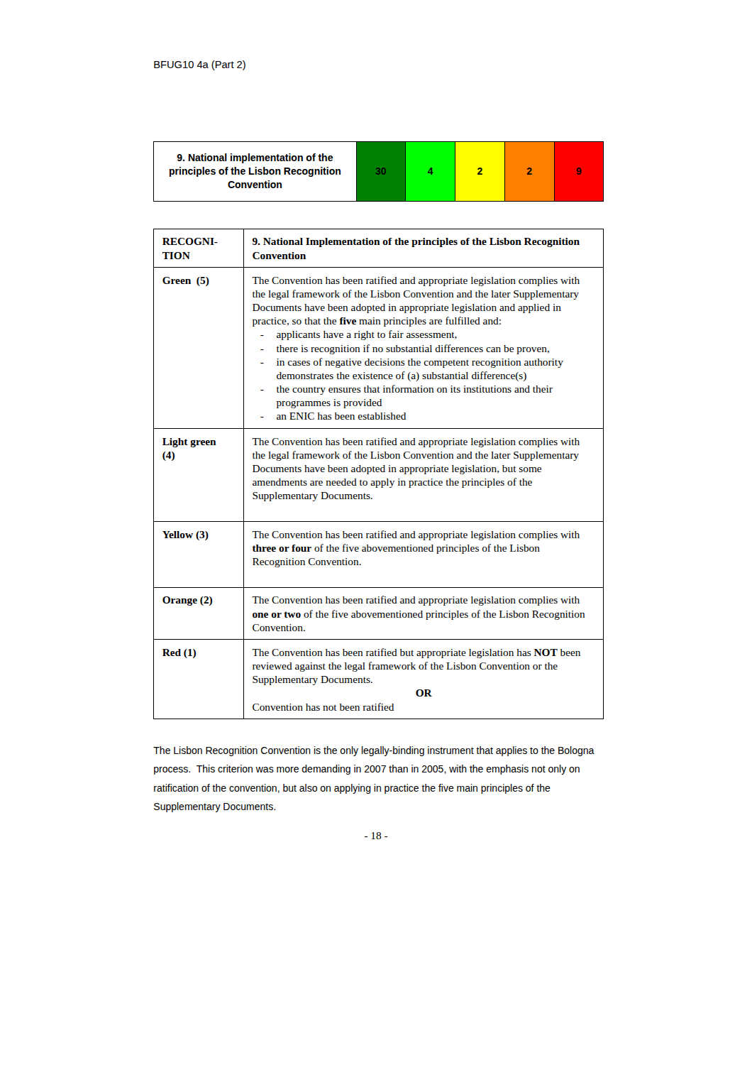BFUG10 4a (Part 2)
| 9. National implementation of the principles of the Lisbon Recognition Convention | 30 | 4 | 2 | 2 | 9 |
| RECOGNI-TION | 9. National Implementation of the principles of the Lisbon Recognition Convention |
| Green (5) | The Convention has been ratified and appropriate legislation complies with the legal framework of the Lisbon Convention and the later Supplementary Documents have been adopted in appropriate legislation and applied in practice, so that the five main principles are fulfilled and: applicants have a right to fair assessment, there is recognition if no substantial differences can be proven, in cases of negative decisions the competent recognition authority demonstrates the existence of (a) substantial difference(s) the country ensures that information on its institutions and their programmes is provided an ENIC has been established |
| Light green (4) | The Convention has been ratified and appropriate legislation complies with the legal framework of the Lisbon Convention and the later Supplementary Documents have been adopted in appropriate legislation, but some amendments are needed to apply in practice the principles of the Supplementary Documents. |
| Yellow (3) | The Convention has been ratified and appropriate legislation complies with three or four of the five abovementioned principles of the Lisbon Recognition Convention. |
| Orange (2) | The Convention has been ratified and appropriate legislation complies with one or two of the five abovementioned principles of the Lisbon Recognition Convention. |
| Red (1) | The Convention has been ratified but appropriate legislation has NOT been reviewed against the legal framework of the Lisbon Convention or the Supplementary Documents. OR Convention has not been ratified |
The Lisbon Recognition Convention is the only legally-binding instrument that applies to the Bologna process. This criterion was more demanding in 2007 than in 2005, with the emphasis not only on ratification of the convention, but also on applying in practice the five main principles of the Supplementary Documents.
- 18 -